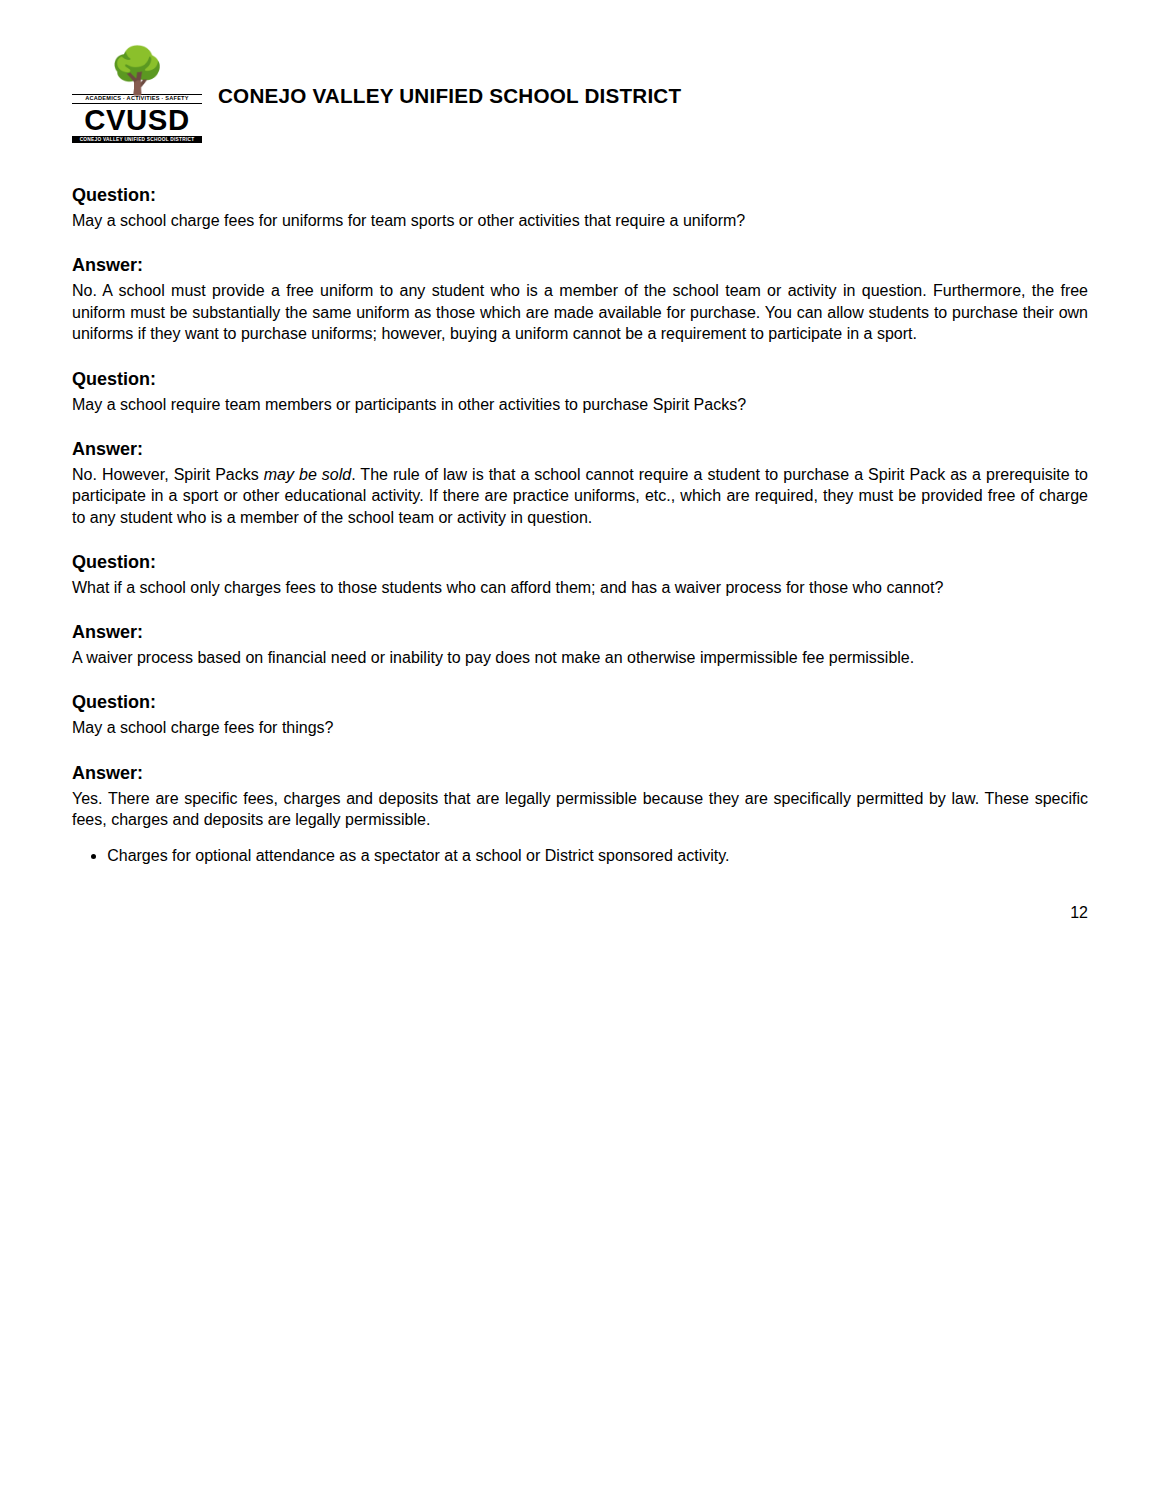🌳 ACADEMICS · ACTIVITIES · SAFETY CVUSD CONEJO VALLEY UNIFIED SCHOOL DISTRICT
CONEJO VALLEY UNIFIED SCHOOL DISTRICT
Question:
May a school charge fees for uniforms for team sports or other activities that require a uniform?
Answer:
No. A school must provide a free uniform to any student who is a member of the school team or activity in question. Furthermore, the free uniform must be substantially the same uniform as those which are made available for purchase. You can allow students to purchase their own uniforms if they want to purchase uniforms; however, buying a uniform cannot be a requirement to participate in a sport.
Question:
May a school require team members or participants in other activities to purchase Spirit Packs?
Answer:
No. However, Spirit Packs may be sold. The rule of law is that a school cannot require a student to purchase a Spirit Pack as a prerequisite to participate in a sport or other educational activity. If there are practice uniforms, etc., which are required, they must be provided free of charge to any student who is a member of the school team or activity in question.
Question:
What if a school only charges fees to those students who can afford them; and has a waiver process for those who cannot?
Answer:
A waiver process based on financial need or inability to pay does not make an otherwise impermissible fee permissible.
Question:
May a school charge fees for things?
Answer:
Yes. There are specific fees, charges and deposits that are legally permissible because they are specifically permitted by law. These specific fees, charges and deposits are legally permissible.
Charges for optional attendance as a spectator at a school or District sponsored activity.
12